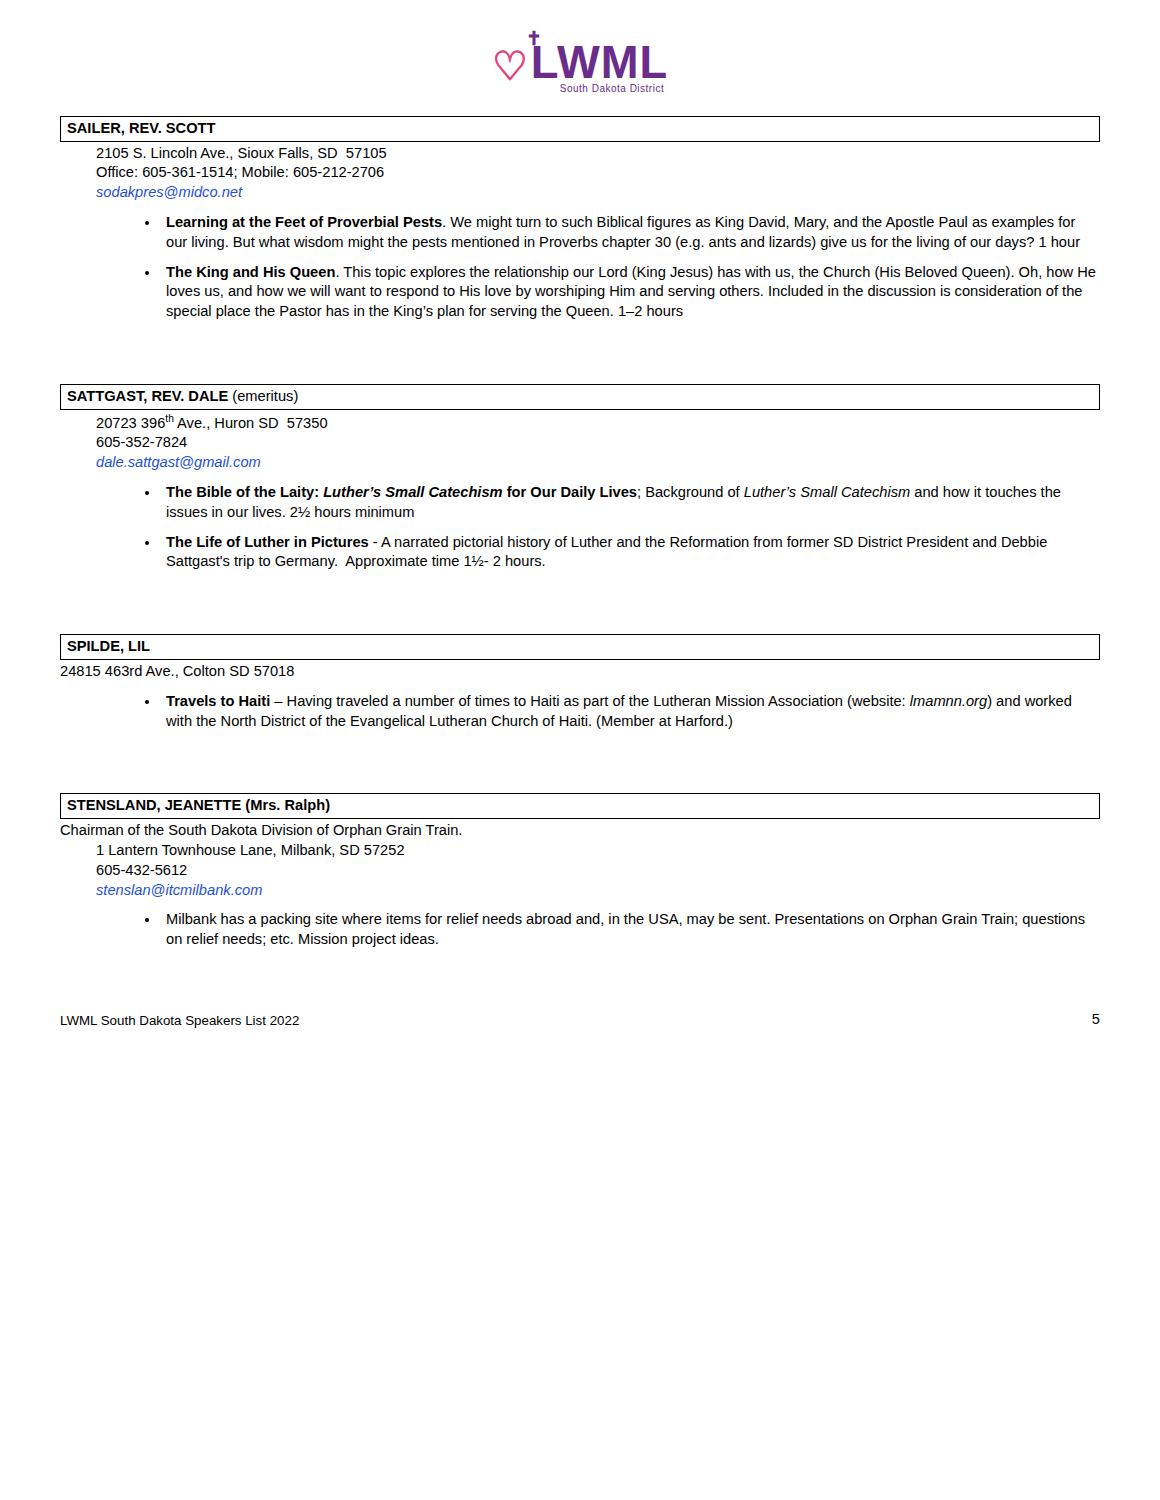✝ ♡LWML
South Dakota District
SAILER, REV. SCOTT
2105 S. Lincoln Ave., Sioux Falls, SD 57105
Office: 605-361-1514; Mobile: 605-212-2706
sodakpres@midco.net
Learning at the Feet of Proverbial Pests. We might turn to such Biblical figures as King David, Mary, and the Apostle Paul as examples for our living. But what wisdom might the pests mentioned in Proverbs chapter 30 (e.g. ants and lizards) give us for the living of our days? 1 hour
The King and His Queen. This topic explores the relationship our Lord (King Jesus) has with us, the Church (His Beloved Queen). Oh, how He loves us, and how we will want to respond to His love by worshiping Him and serving others. Included in the discussion is consideration of the special place the Pastor has in the King’s plan for serving the Queen. 1–2 hours
SATTGAST, REV. DALE (emeritus)
20723 396th Ave., Huron SD 57350
605-352-7824
dale.sattgast@gmail.com
The Bible of the Laity: Luther’s Small Catechism for Our Daily Lives; Background of Luther’s Small Catechism and how it touches the issues in our lives. 2½ hours minimum
The Life of Luther in Pictures - A narrated pictorial history of Luther and the Reformation from former SD District President and Debbie Sattgast's trip to Germany. Approximate time 1½- 2 hours.
SPILDE, LIL
24815 463rd Ave., Colton SD 57018
Travels to Haiti – Having traveled a number of times to Haiti as part of the Lutheran Mission Association (website: lmamnn.org) and worked with the North District of the Evangelical Lutheran Church of Haiti. (Member at Harford.)
STENSLAND, JEANETTE (Mrs. Ralph)
Chairman of the South Dakota Division of Orphan Grain Train.
1 Lantern Townhouse Lane, Milbank, SD 57252
605-432-5612
stenslan@itcmilbank.com
Milbank has a packing site where items for relief needs abroad and, in the USA, may be sent. Presentations on Orphan Grain Train; questions on relief needs; etc. Mission project ideas.
LWML South Dakota Speakers List 2022
5